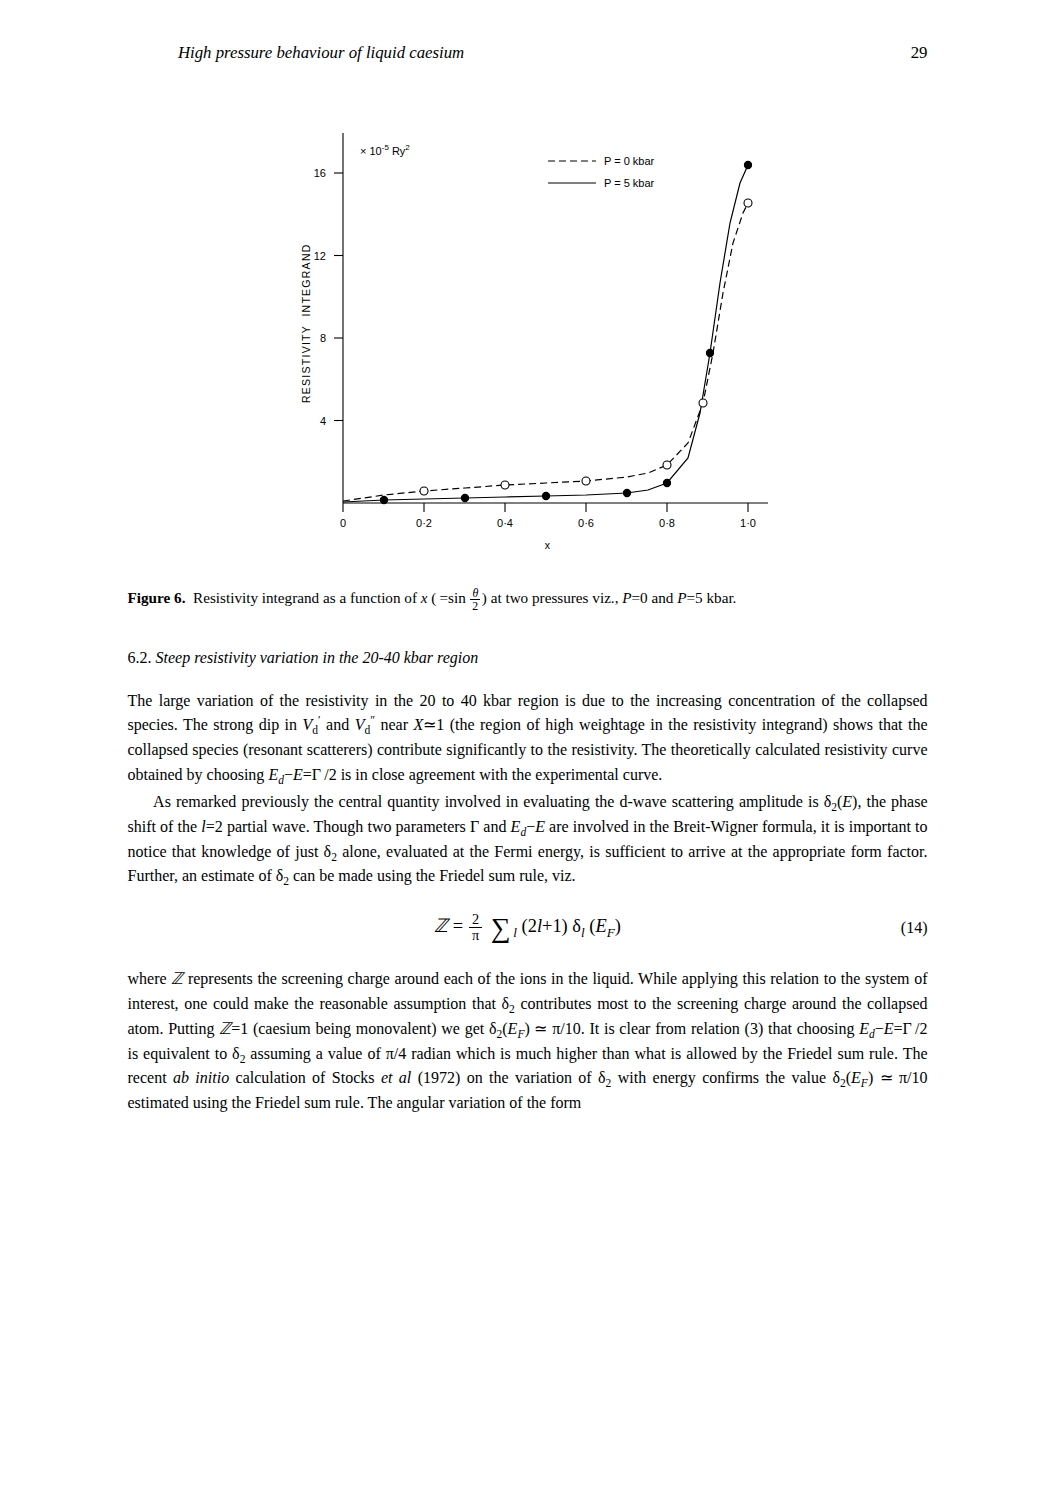High pressure behaviour of liquid caesium 29
4 8 12 16 0 0·2 0·4 0·6 0·8 1·0 RESISTIVITY INTEGRAND x × 10-5 Ry2 P = 0 kbar P = 5 kbar
Figure 6. Resistivity integrand as a function of x ( =sin θ 2) at two pressures viz., P=0 and P=5 kbar.
6.2. Steep resistivity variation in the 20-40 kbar region
The large variation of the resistivity in the 20 to 40 kbar region is due to the increasing concentration of the collapsed species. The strong dip in Vd′ and Vd″ near X≃1 (the region of high weightage in the resistivity integrand) shows that the collapsed species (resonant scatterers) contribute significantly to the resistivity. The theoretically calculated resistivity curve obtained by choosing Ed−E=Γ /2 is in close agreement with the experimental curve.
As remarked previously the central quantity involved in evaluating the d-wave scattering amplitude is δ2(E), the phase shift of the l=2 partial wave. Though two parameters Γ and Ed−E are involved in the Breit-Wigner formula, it is important to notice that knowledge of just δ2 alone, evaluated at the Fermi energy, is sufficient to arrive at the appropriate form factor. Further, an estimate of δ2 can be made using the Friedel sum rule, viz.
ℤ = 2 π ∑l (2l+1) δl (EF) (14)
where ℤ represents the screening charge around each of the ions in the liquid. While applying this relation to the system of interest, one could make the reasonable assumption that δ2 contributes most to the screening charge around the collapsed atom. Putting ℤ=1 (caesium being monovalent) we get δ2(EF) ≃ π/10. It is clear from relation (3) that choosing Ed−E=Γ /2 is equivalent to δ2 assuming a value of π/4 radian which is much higher than what is allowed by the Friedel sum rule. The recent ab initio calculation of Stocks et al (1972) on the variation of δ2 with energy confirms the value δ2(EF) ≃ π/10 estimated using the Friedel sum rule. The angular variation of the form